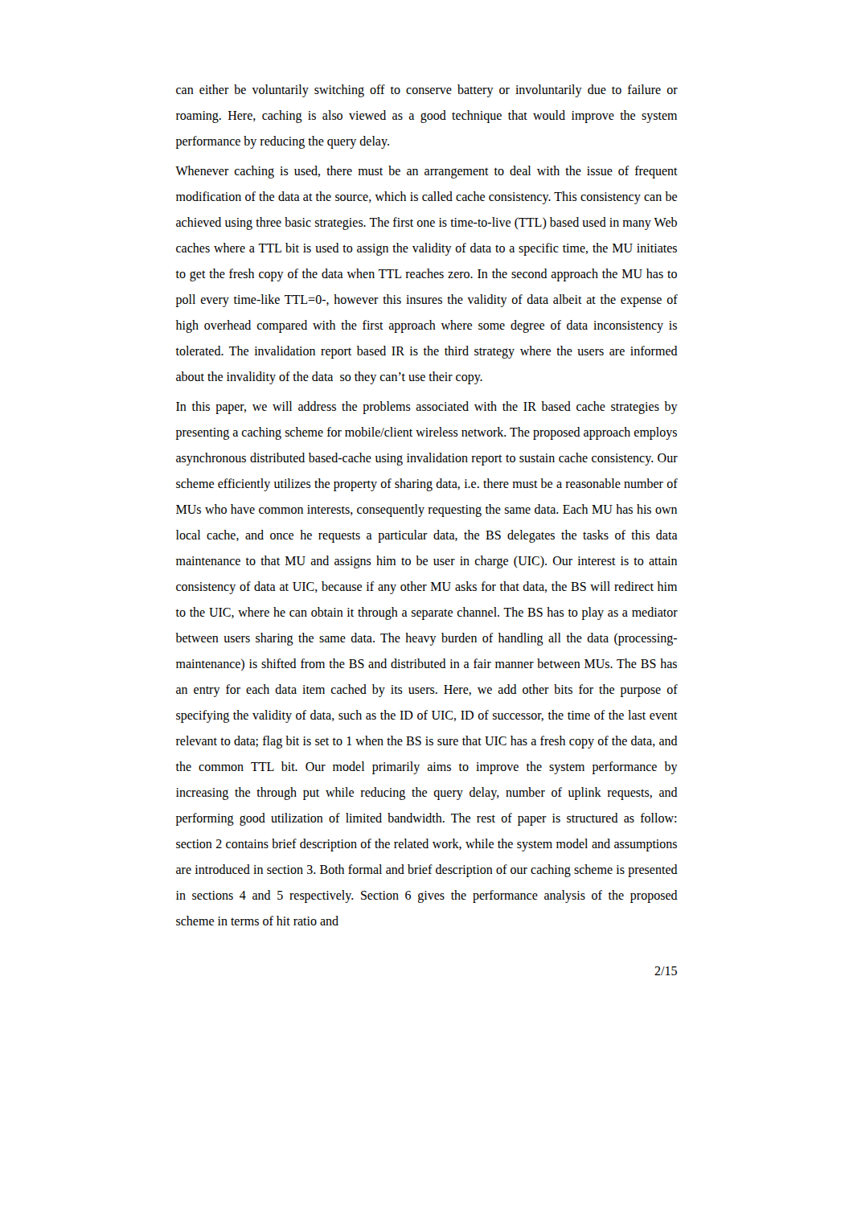can either be voluntarily switching off to conserve battery or involuntarily due to failure or roaming. Here, caching is also viewed as a good technique that would improve the system performance by reducing the query delay.
Whenever caching is used, there must be an arrangement to deal with the issue of frequent modification of the data at the source, which is called cache consistency. This consistency can be achieved using three basic strategies. The first one is time-to-live (TTL) based used in many Web caches where a TTL bit is used to assign the validity of data to a specific time, the MU initiates to get the fresh copy of the data when TTL reaches zero. In the second approach the MU has to poll every time-like TTL=0-, however this insures the validity of data albeit at the expense of high overhead compared with the first approach where some degree of data inconsistency is tolerated. The invalidation report based IR is the third strategy where the users are informed about the invalidity of the data so they can’t use their copy.
In this paper, we will address the problems associated with the IR based cache strategies by presenting a caching scheme for mobile/client wireless network. The proposed approach employs asynchronous distributed based-cache using invalidation report to sustain cache consistency. Our scheme efficiently utilizes the property of sharing data, i.e. there must be a reasonable number of MUs who have common interests, consequently requesting the same data. Each MU has his own local cache, and once he requests a particular data, the BS delegates the tasks of this data maintenance to that MU and assigns him to be user in charge (UIC). Our interest is to attain consistency of data at UIC, because if any other MU asks for that data, the BS will redirect him to the UIC, where he can obtain it through a separate channel. The BS has to play as a mediator between users sharing the same data. The heavy burden of handling all the data (processing-maintenance) is shifted from the BS and distributed in a fair manner between MUs. The BS has an entry for each data item cached by its users. Here, we add other bits for the purpose of specifying the validity of data, such as the ID of UIC, ID of successor, the time of the last event relevant to data; flag bit is set to 1 when the BS is sure that UIC has a fresh copy of the data, and the common TTL bit. Our model primarily aims to improve the system performance by increasing the through put while reducing the query delay, number of uplink requests, and performing good utilization of limited bandwidth. The rest of paper is structured as follow: section 2 contains brief description of the related work, while the system model and assumptions are introduced in section 3. Both formal and brief description of our caching scheme is presented in sections 4 and 5 respectively. Section 6 gives the performance analysis of the proposed scheme in terms of hit ratio and
2/15